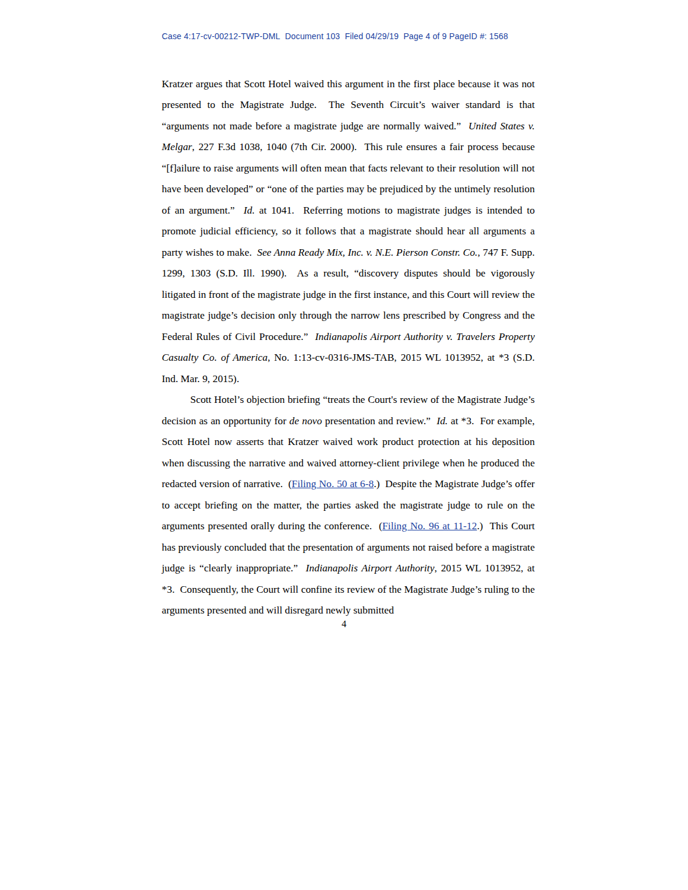Case 4:17-cv-00212-TWP-DML Document 103 Filed 04/29/19 Page 4 of 9 PageID #: 1568
Kratzer argues that Scott Hotel waived this argument in the first place because it was not presented to the Magistrate Judge. The Seventh Circuit’s waiver standard is that “arguments not made before a magistrate judge are normally waived.” United States v. Melgar, 227 F.3d 1038, 1040 (7th Cir. 2000). This rule ensures a fair process because “[f]ailure to raise arguments will often mean that facts relevant to their resolution will not have been developed” or “one of the parties may be prejudiced by the untimely resolution of an argument.” Id. at 1041. Referring motions to magistrate judges is intended to promote judicial efficiency, so it follows that a magistrate should hear all arguments a party wishes to make. See Anna Ready Mix, Inc. v. N.E. Pierson Constr. Co., 747 F. Supp. 1299, 1303 (S.D. Ill. 1990). As a result, “discovery disputes should be vigorously litigated in front of the magistrate judge in the first instance, and this Court will review the magistrate judge’s decision only through the narrow lens prescribed by Congress and the Federal Rules of Civil Procedure.” Indianapolis Airport Authority v. Travelers Property Casualty Co. of America, No. 1:13-cv-0316-JMS-TAB, 2015 WL 1013952, at *3 (S.D. Ind. Mar. 9, 2015).
Scott Hotel’s objection briefing “treats the Court's review of the Magistrate Judge’s decision as an opportunity for de novo presentation and review.” Id. at *3. For example, Scott Hotel now asserts that Kratzer waived work product protection at his deposition when discussing the narrative and waived attorney-client privilege when he produced the redacted version of narrative. (Filing No. 50 at 6-8.) Despite the Magistrate Judge’s offer to accept briefing on the matter, the parties asked the magistrate judge to rule on the arguments presented orally during the conference. (Filing No. 96 at 11-12.) This Court has previously concluded that the presentation of arguments not raised before a magistrate judge is “clearly inappropriate.” Indianapolis Airport Authority, 2015 WL 1013952, at *3. Consequently, the Court will confine its review of the Magistrate Judge’s ruling to the arguments presented and will disregard newly submitted
4